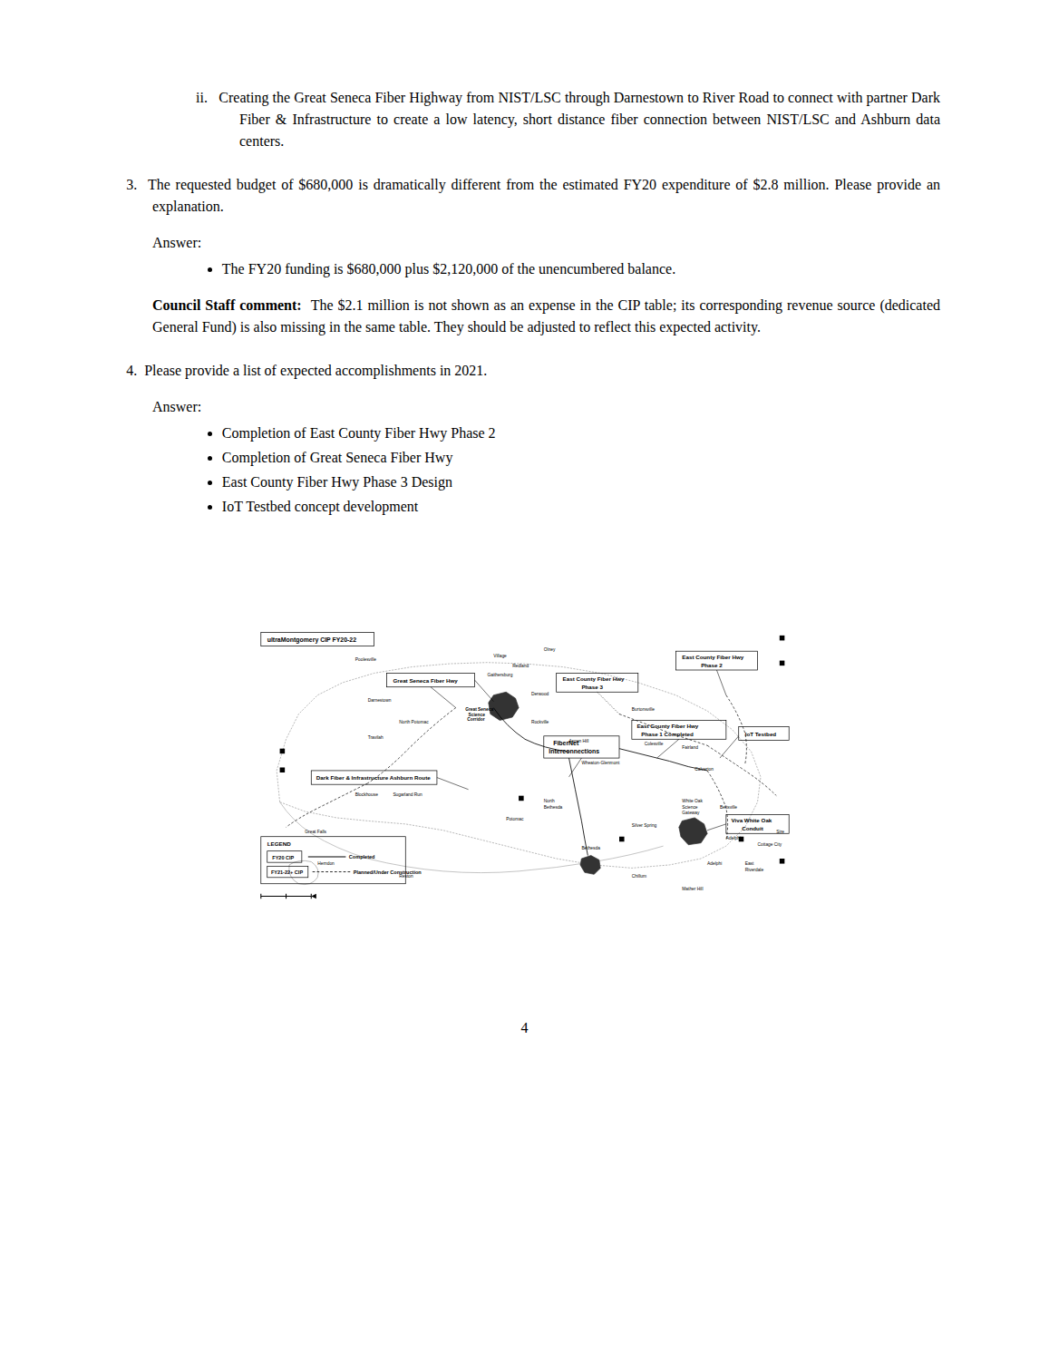ii. Creating the Great Seneca Fiber Highway from NIST/LSC through Darnestown to River Road to connect with partner Dark Fiber & Infrastructure to create a low latency, short distance fiber connection between NIST/LSC and Ashburn data centers.
3. The requested budget of $680,000 is dramatically different from the estimated FY20 expenditure of $2.8 million. Please provide an explanation.
Answer:
The FY20 funding is $680,000 plus $2,120,000 of the unencumbered balance.
Council Staff comment: The $2.1 million is not shown as an expense in the CIP table; its corresponding revenue source (dedicated General Fund) is also missing in the same table. They should be adjusted to reflect this expected activity.
4. Please provide a list of expected accomplishments in 2021.
Answer:
Completion of East County Fiber Hwy Phase 2
Completion of Great Seneca Fiber Hwy
East County Fiber Hwy Phase 3 Design
IoT Testbed concept development
ultraMontgomery CIP FY20-22 Great Seneca Fiber Hwy East County Fiber Hwy Phase 3 East County Fiber Hwy Phase 2 East County Fiber Hwy Phase 1 Completed IoT Testbed FiberNet Interconnections Dark Fiber & Infrastructure Ashburn Route Viva White Oak Conduit Great Seneca Science Corridor Poolesville Village Olney Redland Gaithersburg Derwood Darnestown North Potomac Rockville Burtonsville Colesville Fairland Aspen Hill Travilah Wheaton-Glenmont Calverton White Oak Science Gateway Beltsville Adelphi Silver Spring Bethesda North Bethesda Potomac Blockhouse Sugarland Run Great Falls Herndon Reston Chillum Adelphi East Riverdale Cottage City Sire Mather Hill LEGEND FY20 CIP Completed FY21-22+ CIP Planned/Under Construction
4